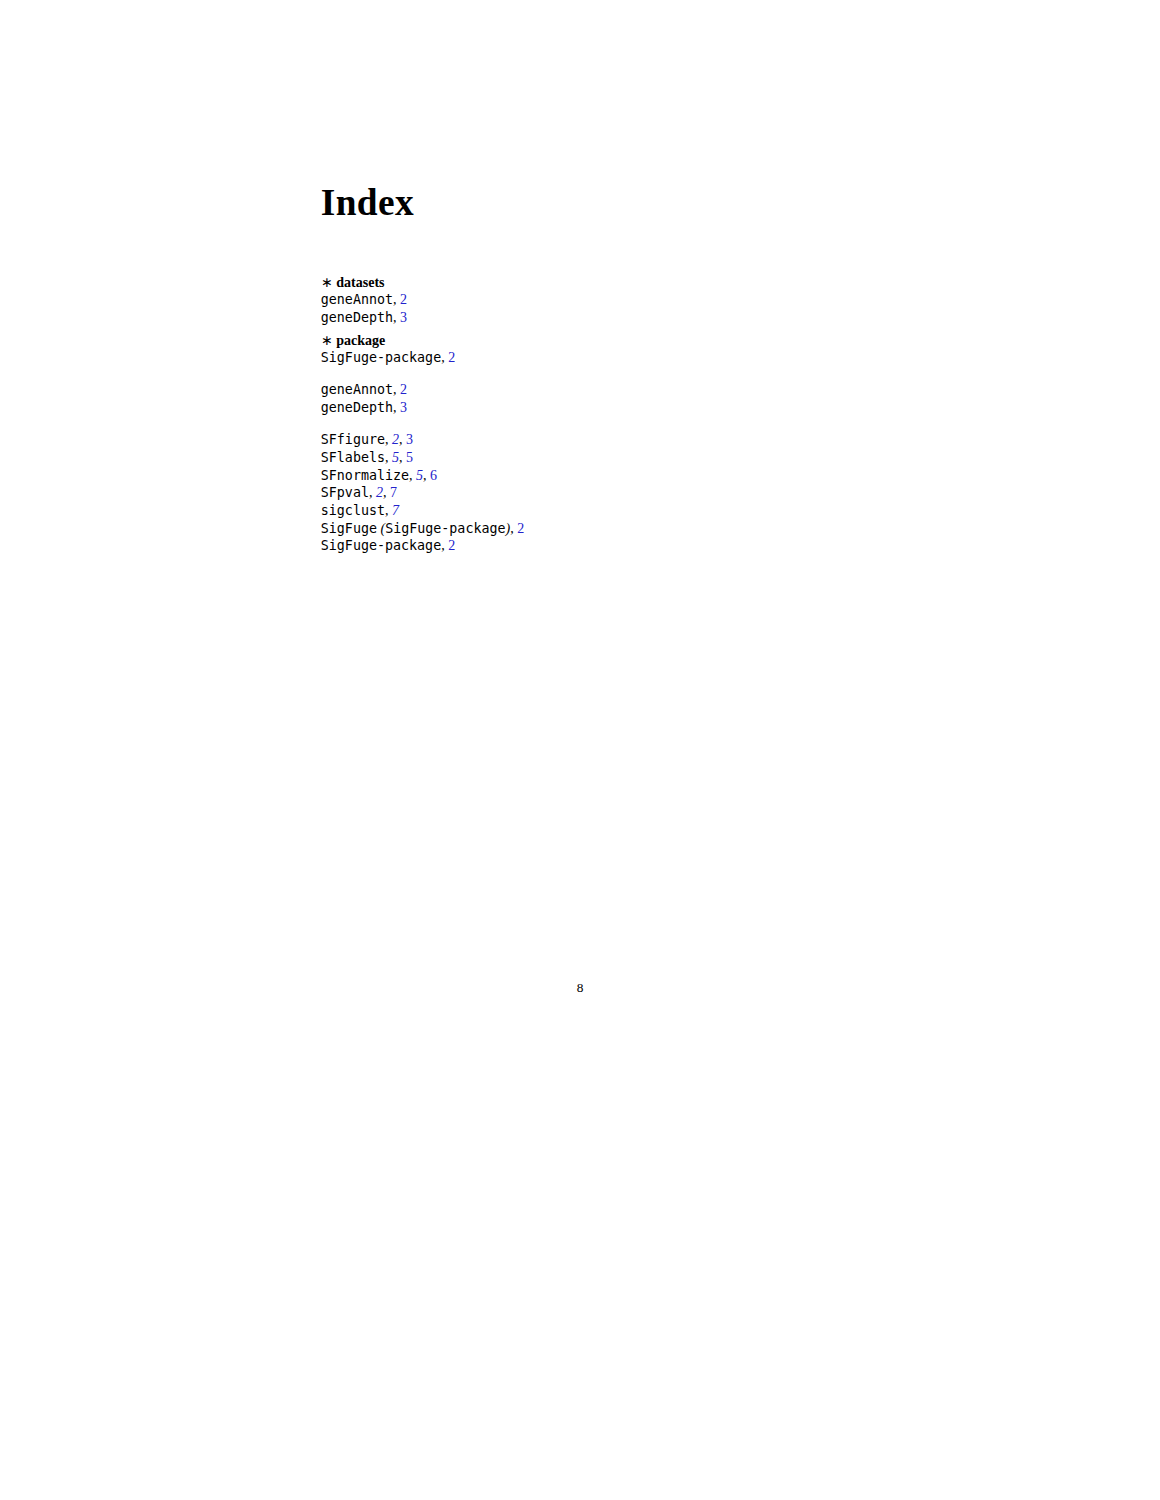Index
∗ datasets
geneAnnot, 2
geneDepth, 3
∗ package
SigFuge-package, 2
geneAnnot, 2
geneDepth, 3
SFfigure, 2, 3
SFlabels, 5, 5
SFnormalize, 5, 6
SFpval, 2, 7
sigclust, 7
SigFuge (SigFuge-package), 2
SigFuge-package, 2
8